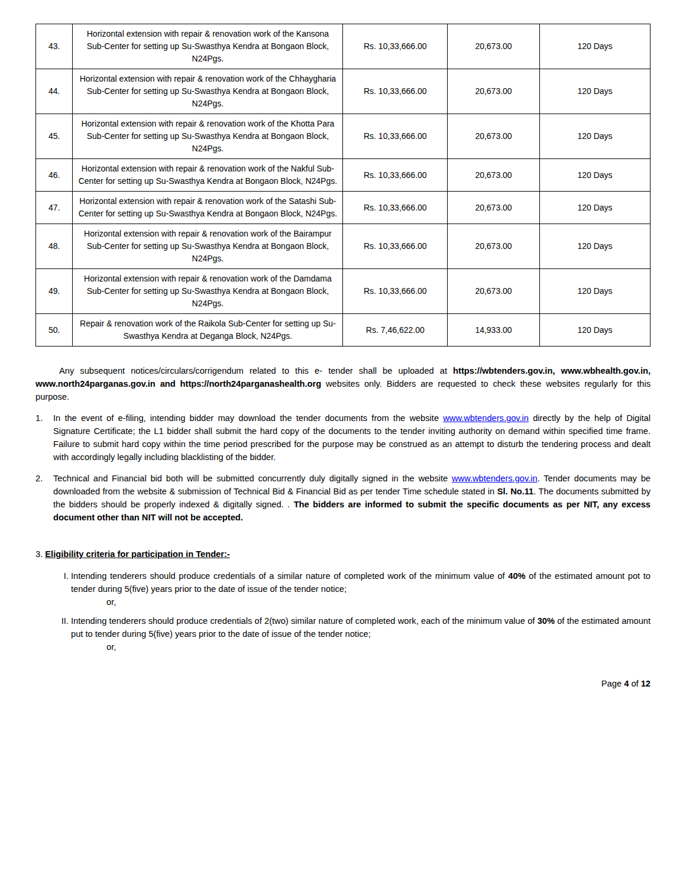| 43. | Horizontal extension with repair & renovation work of the Kansona Sub-Center for setting up Su-Swasthya Kendra at Bongaon Block, N24Pgs. | Rs. 10,33,666.00 | 20,673.00 | 120 Days |
| 44. | Horizontal extension with repair & renovation work of the Chhaygharia Sub-Center for setting up Su-Swasthya Kendra at Bongaon Block, N24Pgs. | Rs. 10,33,666.00 | 20,673.00 | 120 Days |
| 45. | Horizontal extension with repair & renovation work of the Khotta Para Sub-Center for setting up Su-Swasthya Kendra at Bongaon Block, N24Pgs. | Rs. 10,33,666.00 | 20,673.00 | 120 Days |
| 46. | Horizontal extension with repair & renovation work of the Nakful Sub-Center for setting up Su-Swasthya Kendra at Bongaon Block, N24Pgs. | Rs. 10,33,666.00 | 20,673.00 | 120 Days |
| 47. | Horizontal extension with repair & renovation work of the Satashi Sub-Center for setting up Su-Swasthya Kendra at Bongaon Block, N24Pgs. | Rs. 10,33,666.00 | 20,673.00 | 120 Days |
| 48. | Horizontal extension with repair & renovation work of the Bairampur Sub-Center for setting up Su-Swasthya Kendra at Bongaon Block, N24Pgs. | Rs. 10,33,666.00 | 20,673.00 | 120 Days |
| 49. | Horizontal extension with repair & renovation work of the Damdama Sub-Center for setting up Su-Swasthya Kendra at Bongaon Block, N24Pgs. | Rs. 10,33,666.00 | 20,673.00 | 120 Days |
| 50. | Repair & renovation work of the Raikola Sub-Center for setting up Su-Swasthya Kendra at Deganga Block, N24Pgs. | Rs. 7,46,622.00 | 14,933.00 | 120 Days |
Any subsequent notices/circulars/corrigendum related to this e- tender shall be uploaded at https://wbtenders.gov.in, www.wbhealth.gov.in, www.north24parganas.gov.in and https://north24parganashealth.org websites only. Bidders are requested to check these websites regularly for this purpose.
1.
In the event of e-filing, intending bidder may download the tender documents from the website www.wbtenders.gov.in directly by the help of Digital Signature Certificate; the L1 bidder shall submit the hard copy of the documents to the tender inviting authority on demand within specified time frame. Failure to submit hard copy within the time period prescribed for the purpose may be construed as an attempt to disturb the tendering process and dealt with accordingly legally including blacklisting of the bidder.
2.
Technical and Financial bid both will be submitted concurrently duly digitally signed in the website www.wbtenders.gov.in. Tender documents may be downloaded from the website & submission of Technical Bid & Financial Bid as per tender Time schedule stated in Sl. No.11. The documents submitted by the bidders should be properly indexed & digitally signed. . The bidders are informed to submit the specific documents as per NIT, any excess document other than NIT will not be accepted.
3. Eligibility criteria for participation in Tender:-
Intending tenderers should produce credentials of a similar nature of completed work of the minimum value of 40% of the estimated amount pot to tender during 5(five) years prior to the date of issue of the tender notice;
or,
Intending tenderers should produce credentials of 2(two) similar nature of completed work, each of the minimum value of 30% of the estimated amount put to tender during 5(five) years prior to the date of issue of the tender notice;
or,
Page 4 of 12